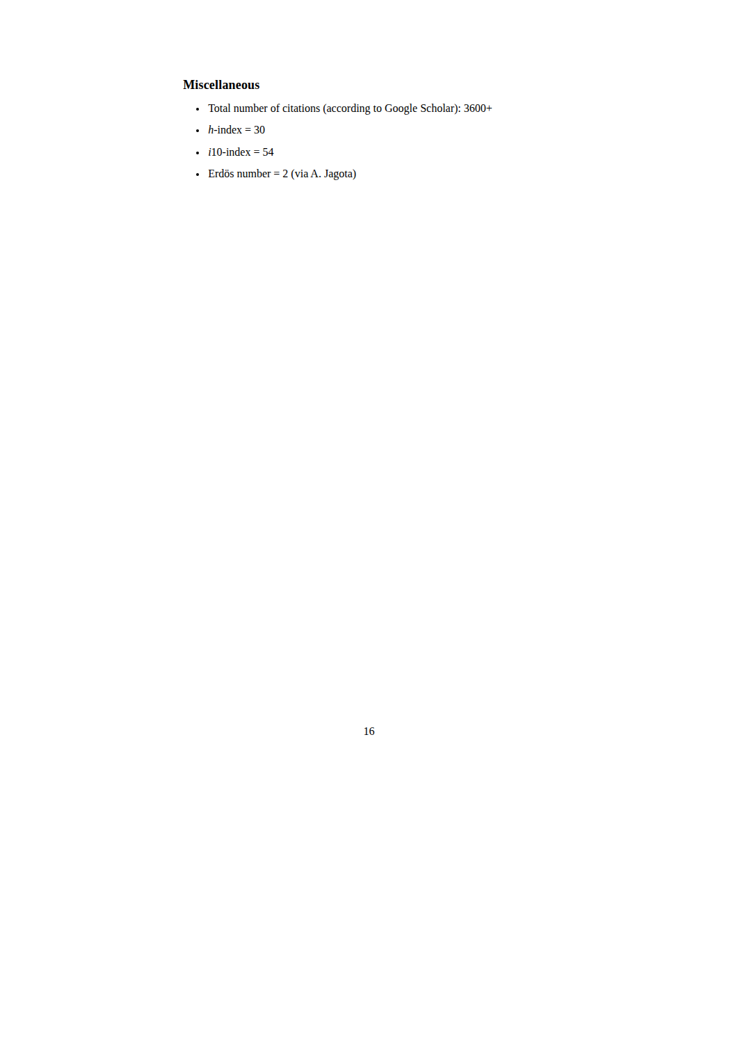Miscellaneous
Total number of citations (according to Google Scholar): 3600+
h-index = 30
i10-index = 54
Erdös number = 2 (via A. Jagota)
16